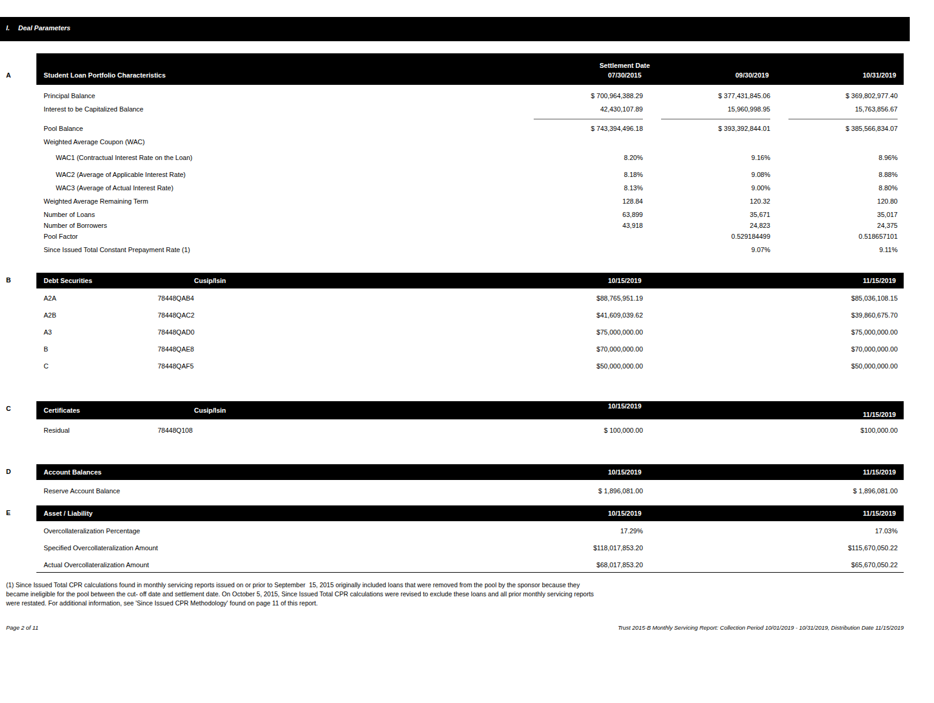I. Deal Parameters
A
Student Loan Portfolio Characteristics Settlement Date 07/30/2015 09/30/2019 10/31/2019
Principal Balance
$ 700,964,388.29
$ 377,431,845.06
$ 369,802,977.40
Interest to be Capitalized Balance
42,430,107.89
15,960,998.95
15,763,856.67
Pool Balance
$ 743,394,496.18
$ 393,392,844.01
$ 385,566,834.07
Weighted Average Coupon (WAC)
WAC1 (Contractual Interest Rate on the Loan)
8.20%
9.16%
8.96%
WAC2 (Average of Applicable Interest Rate)
8.18%
9.08%
8.88%
WAC3 (Average of Actual Interest Rate)
8.13%
9.00%
8.80%
Weighted Average Remaining Term
128.84
120.32
120.80
Number of Loans
63,899
35,671
35,017
Number of Borrowers
43,918
24,823
24,375
Pool Factor
0.529184499
0.518657101
Since Issued Total Constant Prepayment Rate (1)
9.07%
9.11%
B
Debt Securities Cusip/Isin 10/15/2019 11/15/2019
A2A
78448QAB4
$88,765,951.19
$85,036,108.15
A2B
78448QAC2
$41,609,039.62
$39,860,675.70
A3
78448QAD0
$75,000,000.00
$75,000,000.00
B
78448QAE8
$70,000,000.00
$70,000,000.00
C
78448QAF5
$50,000,000.00
$50,000,000.00
C
Certificates Cusip/Isin 10/15/2019 11/15/2019
Residual
78448Q108
$ 100,000.00
$100,000.00
D
Account Balances 10/15/2019 11/15/2019
Reserve Account Balance
$ 1,896,081.00
$ 1,896,081.00
E
Asset / Liability 10/15/2019 11/15/2019
Overcollateralization Percentage
17.29%
17.03%
Specified Overcollateralization Amount
$118,017,853.20
$115,670,050.22
Actual Overcollateralization Amount
$68,017,853.20
$65,670,050.22
(1) Since Issued Total CPR calculations found in monthly servicing reports issued on or prior to September 15, 2015 originally included loans that were removed from the pool by the sponsor because they
became ineligible for the pool between the cut- off date and settlement date. On October 5, 2015, Since Issued Total CPR calculations were revised to exclude these loans and all prior monthly servicing reports
were restated. For additional information, see 'Since Issued CPR Methodology' found on page 11 of this report.
Page 2 of 11
Trust 2015-B Monthly Servicing Report: Collection Period 10/01/2019 - 10/31/2019, Distribution Date 11/15/2019